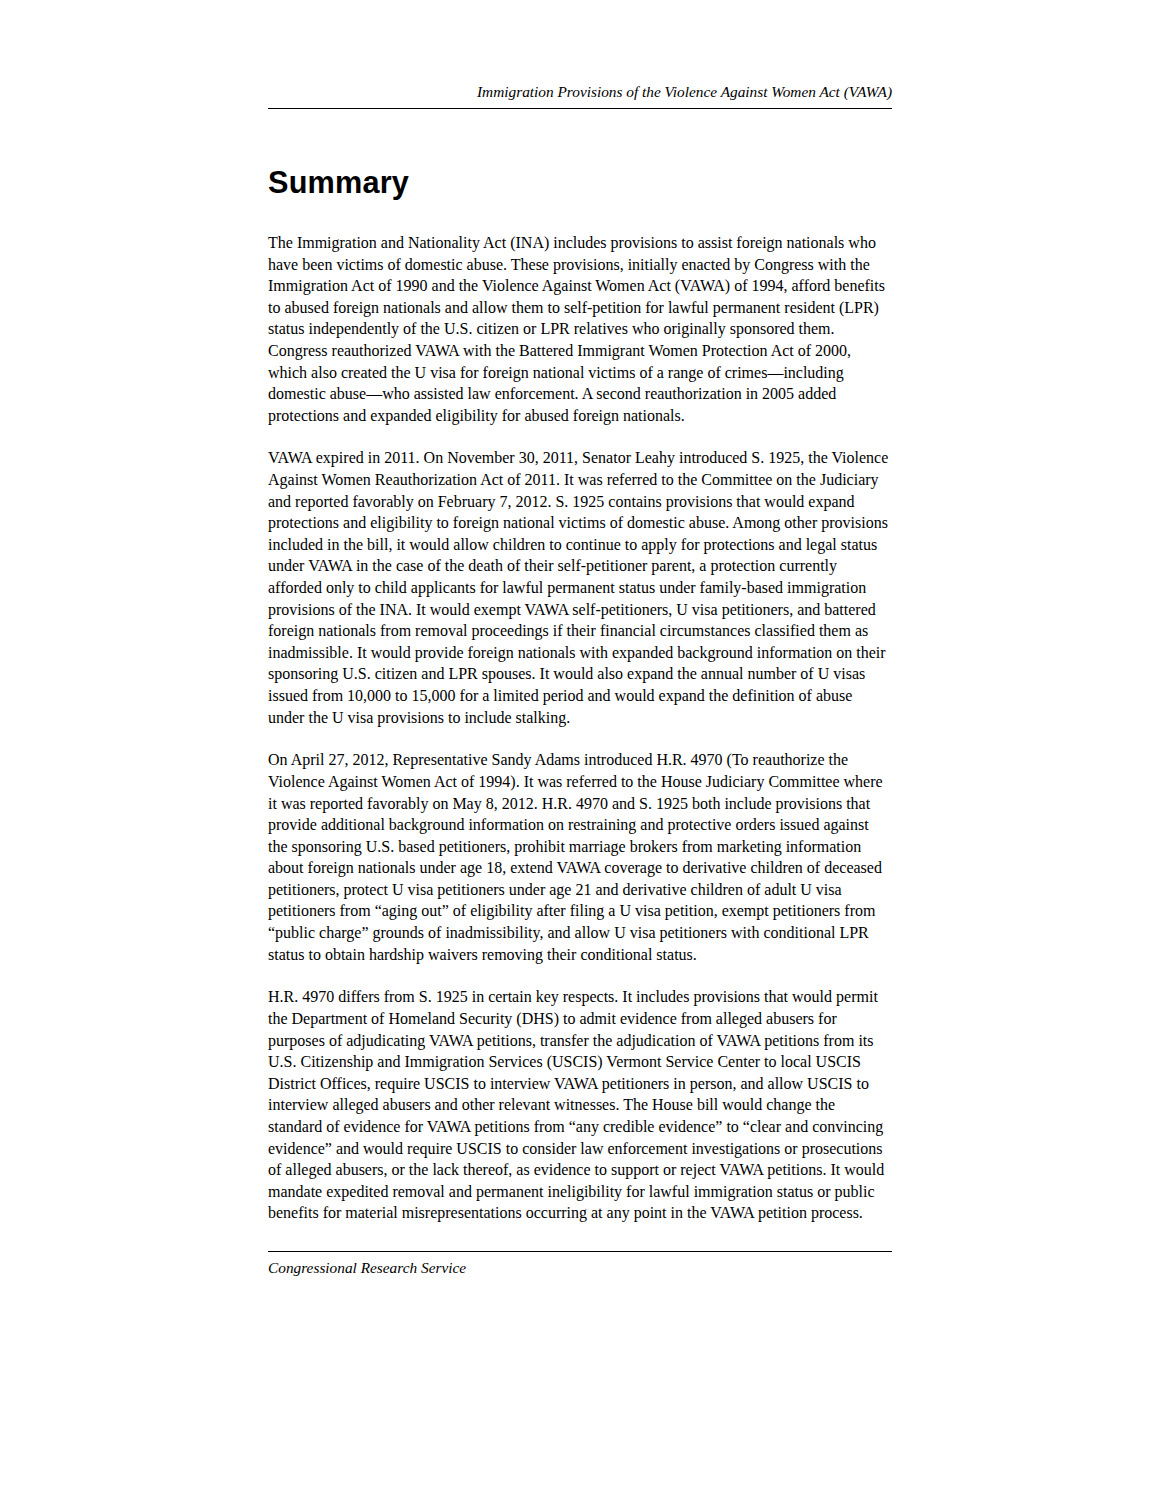Immigration Provisions of the Violence Against Women Act (VAWA)
Summary
The Immigration and Nationality Act (INA) includes provisions to assist foreign nationals who have been victims of domestic abuse. These provisions, initially enacted by Congress with the Immigration Act of 1990 and the Violence Against Women Act (VAWA) of 1994, afford benefits to abused foreign nationals and allow them to self-petition for lawful permanent resident (LPR) status independently of the U.S. citizen or LPR relatives who originally sponsored them. Congress reauthorized VAWA with the Battered Immigrant Women Protection Act of 2000, which also created the U visa for foreign national victims of a range of crimes—including domestic abuse—who assisted law enforcement. A second reauthorization in 2005 added protections and expanded eligibility for abused foreign nationals.
VAWA expired in 2011. On November 30, 2011, Senator Leahy introduced S. 1925, the Violence Against Women Reauthorization Act of 2011. It was referred to the Committee on the Judiciary and reported favorably on February 7, 2012. S. 1925 contains provisions that would expand protections and eligibility to foreign national victims of domestic abuse. Among other provisions included in the bill, it would allow children to continue to apply for protections and legal status under VAWA in the case of the death of their self-petitioner parent, a protection currently afforded only to child applicants for lawful permanent status under family-based immigration provisions of the INA. It would exempt VAWA self-petitioners, U visa petitioners, and battered foreign nationals from removal proceedings if their financial circumstances classified them as inadmissible. It would provide foreign nationals with expanded background information on their sponsoring U.S. citizen and LPR spouses. It would also expand the annual number of U visas issued from 10,000 to 15,000 for a limited period and would expand the definition of abuse under the U visa provisions to include stalking.
On April 27, 2012, Representative Sandy Adams introduced H.R. 4970 (To reauthorize the Violence Against Women Act of 1994). It was referred to the House Judiciary Committee where it was reported favorably on May 8, 2012. H.R. 4970 and S. 1925 both include provisions that provide additional background information on restraining and protective orders issued against the sponsoring U.S. based petitioners, prohibit marriage brokers from marketing information about foreign nationals under age 18, extend VAWA coverage to derivative children of deceased petitioners, protect U visa petitioners under age 21 and derivative children of adult U visa petitioners from “aging out” of eligibility after filing a U visa petition, exempt petitioners from “public charge” grounds of inadmissibility, and allow U visa petitioners with conditional LPR status to obtain hardship waivers removing their conditional status.
H.R. 4970 differs from S. 1925 in certain key respects. It includes provisions that would permit the Department of Homeland Security (DHS) to admit evidence from alleged abusers for purposes of adjudicating VAWA petitions, transfer the adjudication of VAWA petitions from its U.S. Citizenship and Immigration Services (USCIS) Vermont Service Center to local USCIS District Offices, require USCIS to interview VAWA petitioners in person, and allow USCIS to interview alleged abusers and other relevant witnesses. The House bill would change the standard of evidence for VAWA petitions from “any credible evidence” to “clear and convincing evidence” and would require USCIS to consider law enforcement investigations or prosecutions of alleged abusers, or the lack thereof, as evidence to support or reject VAWA petitions. It would mandate expedited removal and permanent ineligibility for lawful immigration status or public benefits for material misrepresentations occurring at any point in the VAWA petition process.
Congressional Research Service